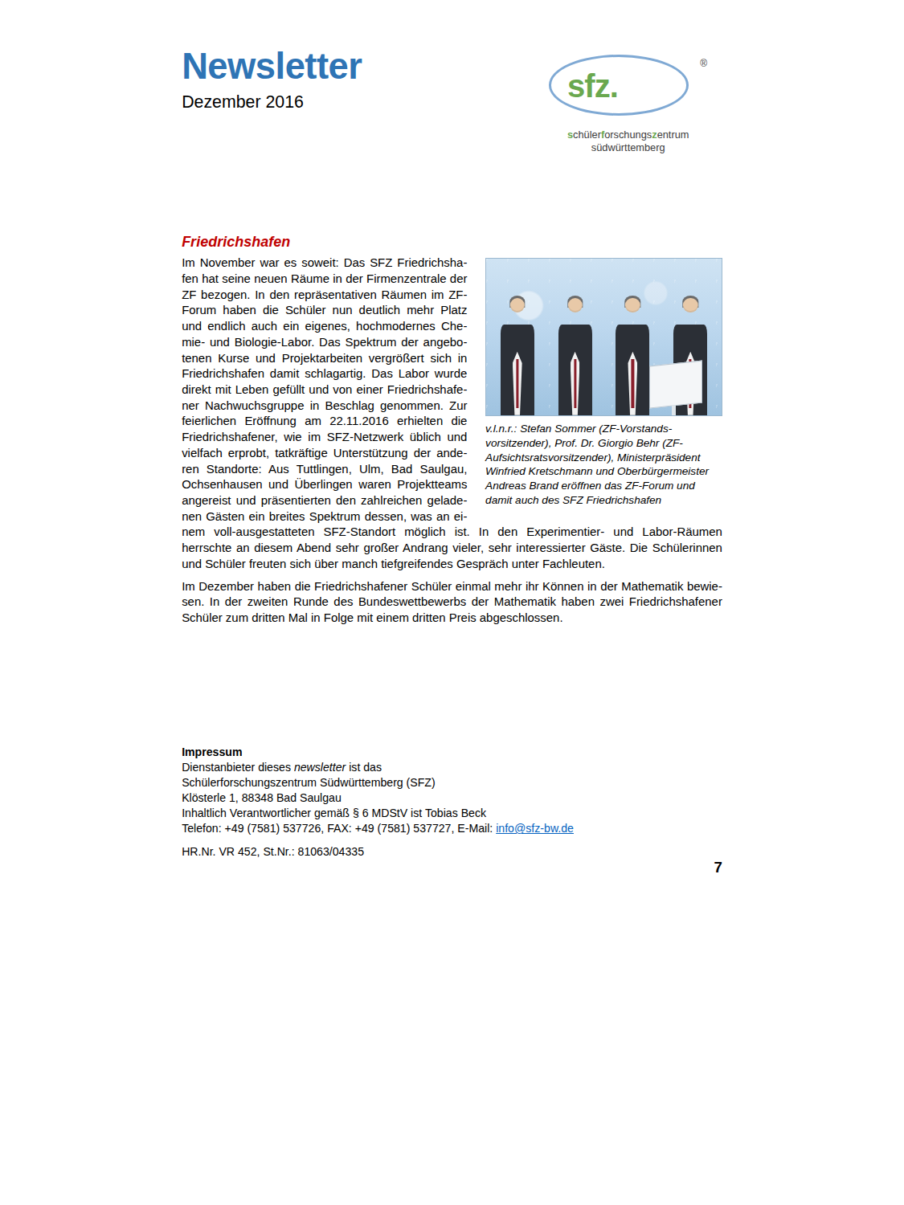Newsletter
Dezember 2016
sfz.
®
schülerforschungszentrum
südwürttemberg
Friedrichshafen
v.l.n.r.: Stefan Sommer (ZF-Vorstands-vorsitzender), Prof. Dr. Giorgio Behr (ZF-Aufsichtsratsvorsitzender), Ministerpräsident Winfried Kretschmann und Oberbürgermeister Andreas Brand eröffnen das ZF-Forum und damit auch des SFZ Friedrichshafen
Im November war es soweit: Das SFZ Friedrichshafen hat seine neuen Räume in der Firmenzentrale der ZF bezogen. In den repräsentativen Räumen im ZF-Forum haben die Schüler nun deutlich mehr Platz und endlich auch ein eigenes, hochmodernes Chemie- und Biologie-Labor. Das Spektrum der angebotenen Kurse und Projektarbeiten vergrößert sich in Friedrichshafen damit schlagartig. Das Labor wurde direkt mit Leben gefüllt und von einer Friedrichshafener Nachwuchsgruppe in Beschlag genommen. Zur feierlichen Eröffnung am 22.11.2016 erhielten die Friedrichshafener, wie im SFZ-Netzwerk üblich und vielfach erprobt, tatkräftige Unterstützung der anderen Standorte: Aus Tuttlingen, Ulm, Bad Saulgau, Ochsenhausen und Überlingen waren Projektteams angereist und präsentierten den zahlreichen geladenen Gästen ein breites Spektrum dessen, was an einem voll-ausgestatteten SFZ-Standort möglich ist. In den Experimentier- und Labor-Räumen herrschte an diesem Abend sehr großer Andrang vieler, sehr interessierter Gäste. Die Schülerinnen und Schüler freuten sich über manch tiefgreifendes Gespräch unter Fachleuten.
Im Dezember haben die Friedrichshafener Schüler einmal mehr ihr Können in der Mathematik bewiesen. In der zweiten Runde des Bundeswettbewerbs der Mathematik haben zwei Friedrichshafener Schüler zum dritten Mal in Folge mit einem dritten Preis abgeschlossen.
Impressum
Dienstanbieter dieses newsletter ist das
Schülerforschungszentrum Südwürttemberg (SFZ)
Klösterle 1, 88348 Bad Saulgau
Inhaltlich Verantwortlicher gemäß § 6 MDStV ist Tobias Beck
Telefon: +49 (7581) 537726, FAX: +49 (7581) 537727, E-Mail: info@sfz-bw.de
HR.Nr. VR 452, St.Nr.: 81063/04335
7